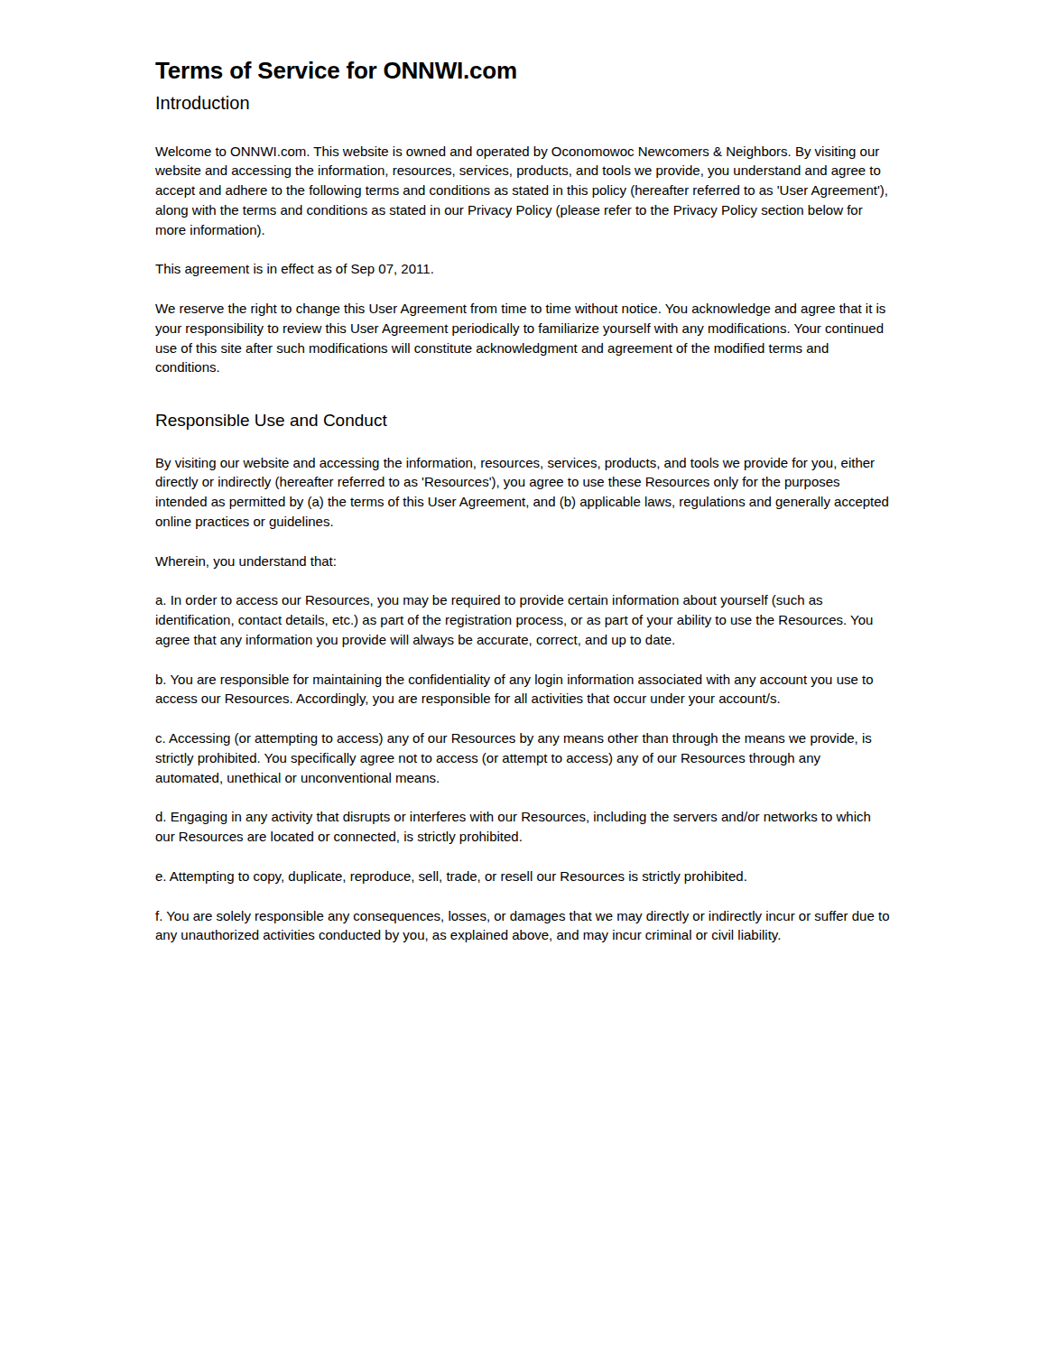Terms of Service for ONNWI.com
Introduction
Welcome to ONNWI.com. This website is owned and operated by Oconomowoc Newcomers & Neighbors. By visiting our website and accessing the information, resources, services, products, and tools we provide, you understand and agree to accept and adhere to the following terms and conditions as stated in this policy (hereafter referred to as 'User Agreement'), along with the terms and conditions as stated in our Privacy Policy (please refer to the Privacy Policy section below for more information).
This agreement is in effect as of Sep 07, 2011.
We reserve the right to change this User Agreement from time to time without notice. You acknowledge and agree that it is your responsibility to review this User Agreement periodically to familiarize yourself with any modifications. Your continued use of this site after such modifications will constitute acknowledgment and agreement of the modified terms and conditions.
Responsible Use and Conduct
By visiting our website and accessing the information, resources, services, products, and tools we provide for you, either directly or indirectly (hereafter referred to as 'Resources'), you agree to use these Resources only for the purposes intended as permitted by (a) the terms of this User Agreement, and (b) applicable laws, regulations and generally accepted online practices or guidelines.
Wherein, you understand that:
a. In order to access our Resources, you may be required to provide certain information about yourself (such as identification, contact details, etc.) as part of the registration process, or as part of your ability to use the Resources. You agree that any information you provide will always be accurate, correct, and up to date.
b. You are responsible for maintaining the confidentiality of any login information associated with any account you use to access our Resources. Accordingly, you are responsible for all activities that occur under your account/s.
c. Accessing (or attempting to access) any of our Resources by any means other than through the means we provide, is strictly prohibited. You specifically agree not to access (or attempt to access) any of our Resources through any automated, unethical or unconventional means.
d. Engaging in any activity that disrupts or interferes with our Resources, including the servers and/or networks to which our Resources are located or connected, is strictly prohibited.
e. Attempting to copy, duplicate, reproduce, sell, trade, or resell our Resources is strictly prohibited.
f. You are solely responsible any consequences, losses, or damages that we may directly or indirectly incur or suffer due to any unauthorized activities conducted by you, as explained above, and may incur criminal or civil liability.